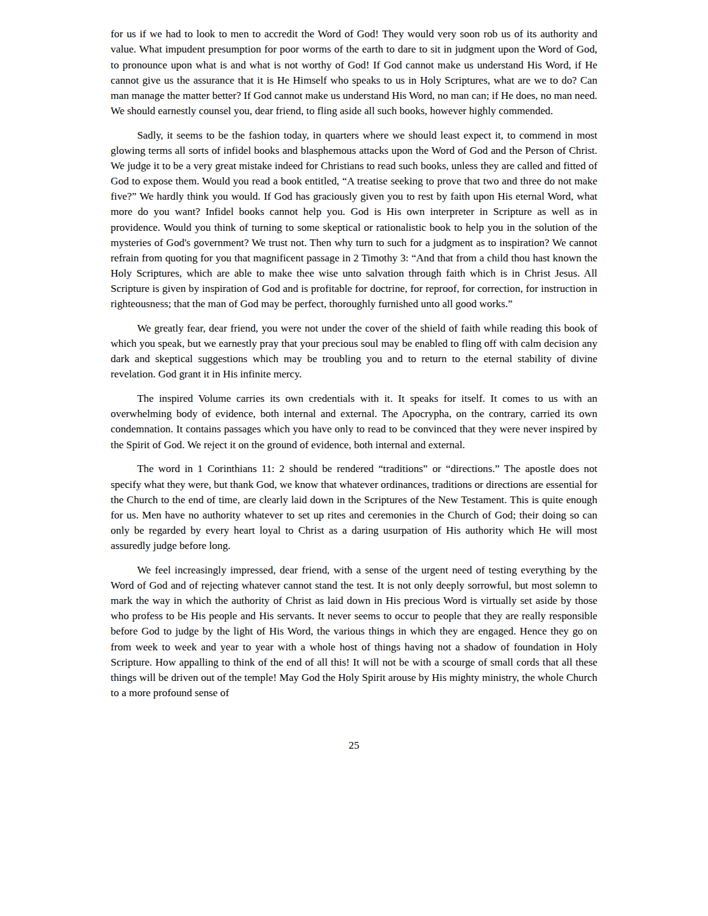for us if we had to look to men to accredit the Word of God! They would very soon rob us of its authority and value. What impudent presumption for poor worms of the earth to dare to sit in judgment upon the Word of God, to pronounce upon what is and what is not worthy of God! If God cannot make us understand His Word, if He cannot give us the assurance that it is He Himself who speaks to us in Holy Scriptures, what are we to do? Can man manage the matter better? If God cannot make us understand His Word, no man can; if He does, no man need. We should earnestly counsel you, dear friend, to fling aside all such books, however highly commended.
Sadly, it seems to be the fashion today, in quarters where we should least expect it, to commend in most glowing terms all sorts of infidel books and blasphemous attacks upon the Word of God and the Person of Christ. We judge it to be a very great mistake indeed for Christians to read such books, unless they are called and fitted of God to expose them. Would you read a book entitled, “A treatise seeking to prove that two and three do not make five?” We hardly think you would. If God has graciously given you to rest by faith upon His eternal Word, what more do you want? Infidel books cannot help you. God is His own interpreter in Scripture as well as in providence. Would you think of turning to some skeptical or rationalistic book to help you in the solution of the mysteries of God's government? We trust not. Then why turn to such for a judgment as to inspiration? We cannot refrain from quoting for you that magnificent passage in 2 Timothy 3: “And that from a child thou hast known the Holy Scriptures, which are able to make thee wise unto salvation through faith which is in Christ Jesus. All Scripture is given by inspiration of God and is profitable for doctrine, for reproof, for correction, for instruction in righteousness; that the man of God may be perfect, thoroughly furnished unto all good works.”
We greatly fear, dear friend, you were not under the cover of the shield of faith while reading this book of which you speak, but we earnestly pray that your precious soul may be enabled to fling off with calm decision any dark and skeptical suggestions which may be troubling you and to return to the eternal stability of divine revelation. God grant it in His infinite mercy.
The inspired Volume carries its own credentials with it. It speaks for itself. It comes to us with an overwhelming body of evidence, both internal and external. The Apocrypha, on the contrary, carried its own condemnation. It contains passages which you have only to read to be convinced that they were never inspired by the Spirit of God. We reject it on the ground of evidence, both internal and external.
The word in 1 Corinthians 11: 2 should be rendered “traditions” or “directions.” The apostle does not specify what they were, but thank God, we know that whatever ordinances, traditions or directions are essential for the Church to the end of time, are clearly laid down in the Scriptures of the New Testament. This is quite enough for us. Men have no authority whatever to set up rites and ceremonies in the Church of God; their doing so can only be regarded by every heart loyal to Christ as a daring usurpation of His authority which He will most assuredly judge before long.
We feel increasingly impressed, dear friend, with a sense of the urgent need of testing everything by the Word of God and of rejecting whatever cannot stand the test. It is not only deeply sorrowful, but most solemn to mark the way in which the authority of Christ as laid down in His precious Word is virtually set aside by those who profess to be His people and His servants. It never seems to occur to people that they are really responsible before God to judge by the light of His Word, the various things in which they are engaged. Hence they go on from week to week and year to year with a whole host of things having not a shadow of foundation in Holy Scripture. How appalling to think of the end of all this! It will not be with a scourge of small cords that all these things will be driven out of the temple! May God the Holy Spirit arouse by His mighty ministry, the whole Church to a more profound sense of
25